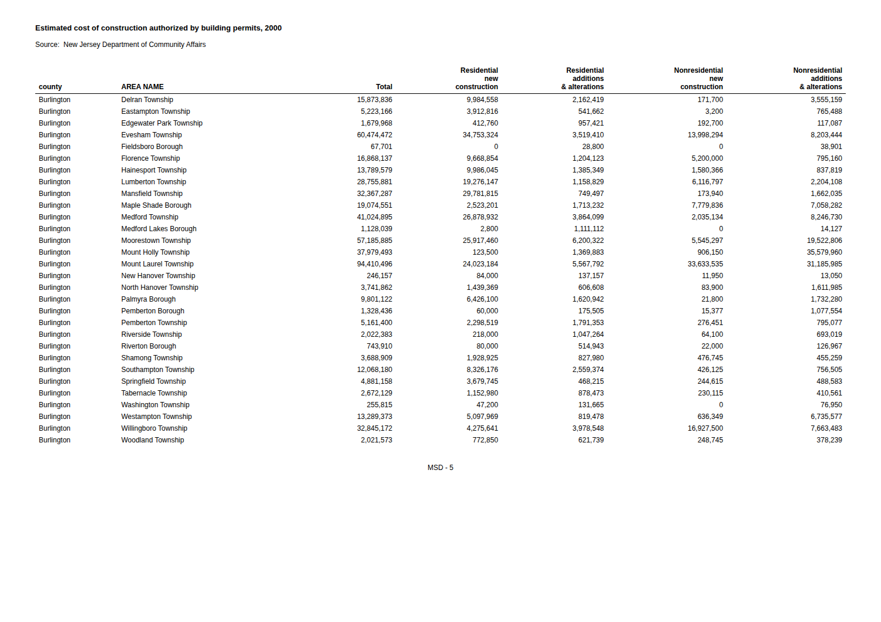Estimated cost of construction authorized by building permits, 2000
Source: New Jersey Department of Community Affairs
| county | AREA NAME | Total | Residential new construction | Residential additions & alterations | Nonresidential new construction | Nonresidential additions & alterations |
| --- | --- | --- | --- | --- | --- | --- |
| Burlington | Delran Township | 15,873,836 | 9,984,558 | 2,162,419 | 171,700 | 3,555,159 |
| Burlington | Eastampton Township | 5,223,166 | 3,912,816 | 541,662 | 3,200 | 765,488 |
| Burlington | Edgewater Park Township | 1,679,968 | 412,760 | 957,421 | 192,700 | 117,087 |
| Burlington | Evesham Township | 60,474,472 | 34,753,324 | 3,519,410 | 13,998,294 | 8,203,444 |
| Burlington | Fieldsboro Borough | 67,701 | 0 | 28,800 | 0 | 38,901 |
| Burlington | Florence Township | 16,868,137 | 9,668,854 | 1,204,123 | 5,200,000 | 795,160 |
| Burlington | Hainesport Township | 13,789,579 | 9,986,045 | 1,385,349 | 1,580,366 | 837,819 |
| Burlington | Lumberton Township | 28,755,881 | 19,276,147 | 1,158,829 | 6,116,797 | 2,204,108 |
| Burlington | Mansfield Township | 32,367,287 | 29,781,815 | 749,497 | 173,940 | 1,662,035 |
| Burlington | Maple Shade Borough | 19,074,551 | 2,523,201 | 1,713,232 | 7,779,836 | 7,058,282 |
| Burlington | Medford Township | 41,024,895 | 26,878,932 | 3,864,099 | 2,035,134 | 8,246,730 |
| Burlington | Medford Lakes Borough | 1,128,039 | 2,800 | 1,111,112 | 0 | 14,127 |
| Burlington | Moorestown Township | 57,185,885 | 25,917,460 | 6,200,322 | 5,545,297 | 19,522,806 |
| Burlington | Mount Holly Township | 37,979,493 | 123,500 | 1,369,883 | 906,150 | 35,579,960 |
| Burlington | Mount Laurel Township | 94,410,496 | 24,023,184 | 5,567,792 | 33,633,535 | 31,185,985 |
| Burlington | New Hanover Township | 246,157 | 84,000 | 137,157 | 11,950 | 13,050 |
| Burlington | North Hanover Township | 3,741,862 | 1,439,369 | 606,608 | 83,900 | 1,611,985 |
| Burlington | Palmyra Borough | 9,801,122 | 6,426,100 | 1,620,942 | 21,800 | 1,732,280 |
| Burlington | Pemberton Borough | 1,328,436 | 60,000 | 175,505 | 15,377 | 1,077,554 |
| Burlington | Pemberton Township | 5,161,400 | 2,298,519 | 1,791,353 | 276,451 | 795,077 |
| Burlington | Riverside Township | 2,022,383 | 218,000 | 1,047,264 | 64,100 | 693,019 |
| Burlington | Riverton Borough | 743,910 | 80,000 | 514,943 | 22,000 | 126,967 |
| Burlington | Shamong Township | 3,688,909 | 1,928,925 | 827,980 | 476,745 | 455,259 |
| Burlington | Southampton Township | 12,068,180 | 8,326,176 | 2,559,374 | 426,125 | 756,505 |
| Burlington | Springfield Township | 4,881,158 | 3,679,745 | 468,215 | 244,615 | 488,583 |
| Burlington | Tabernacle Township | 2,672,129 | 1,152,980 | 878,473 | 230,115 | 410,561 |
| Burlington | Washington Township | 255,815 | 47,200 | 131,665 | 0 | 76,950 |
| Burlington | Westampton Township | 13,289,373 | 5,097,969 | 819,478 | 636,349 | 6,735,577 |
| Burlington | Willingboro Township | 32,845,172 | 4,275,641 | 3,978,548 | 16,927,500 | 7,663,483 |
| Burlington | Woodland Township | 2,021,573 | 772,850 | 621,739 | 248,745 | 378,239 |
| MSD - 5 |